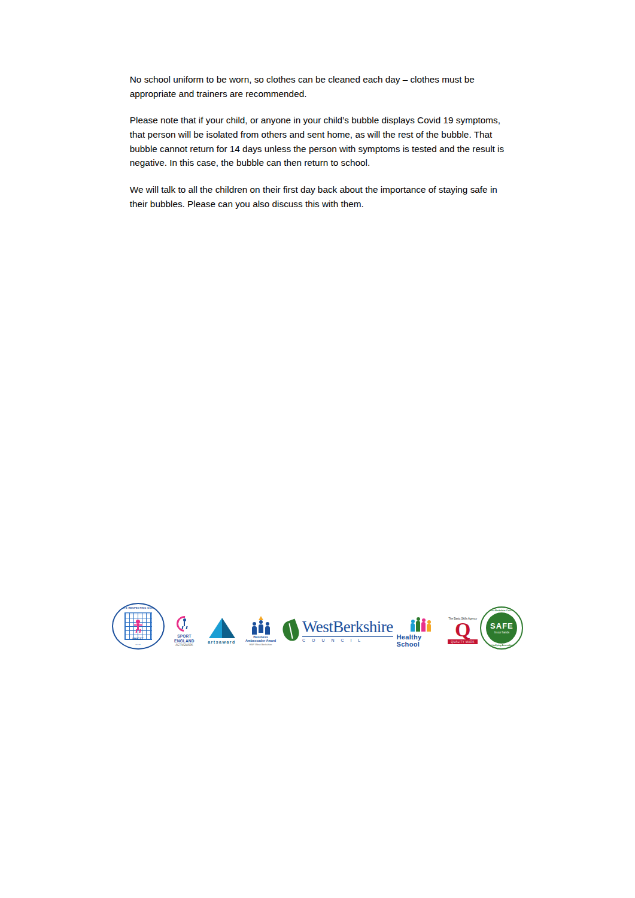No school uniform to be worn, so clothes can be cleaned each day – clothes must be appropriate and trainers are recommended.
Please note that if your child, or anyone in your child’s bubble displays Covid 19 symptoms, that person will be isolated from others and sent home, as will the rest of the bubble. That bubble cannot return for 14 days unless the person with symptoms is tested and the result is negative. In this case, the bubble can then return to school.
We will talk to all the children on their first day back about the importance of staying safe in their bubbles. Please can you also discuss this with them.
RIGHTS RESPECTING SCHOOL
UNICEF
• • •
SPORT
ENGLAND
ACTIVEMARK
artsaward
Business
Ambassador Award
ESP West Berkshire
WestBerkshire
C O U N C I L
Healthy School
The Basic Skills Agency
Q
QUALITY MARK
West Berkshire Council
SAFE
In our hands
Anti-bullying Accreditation